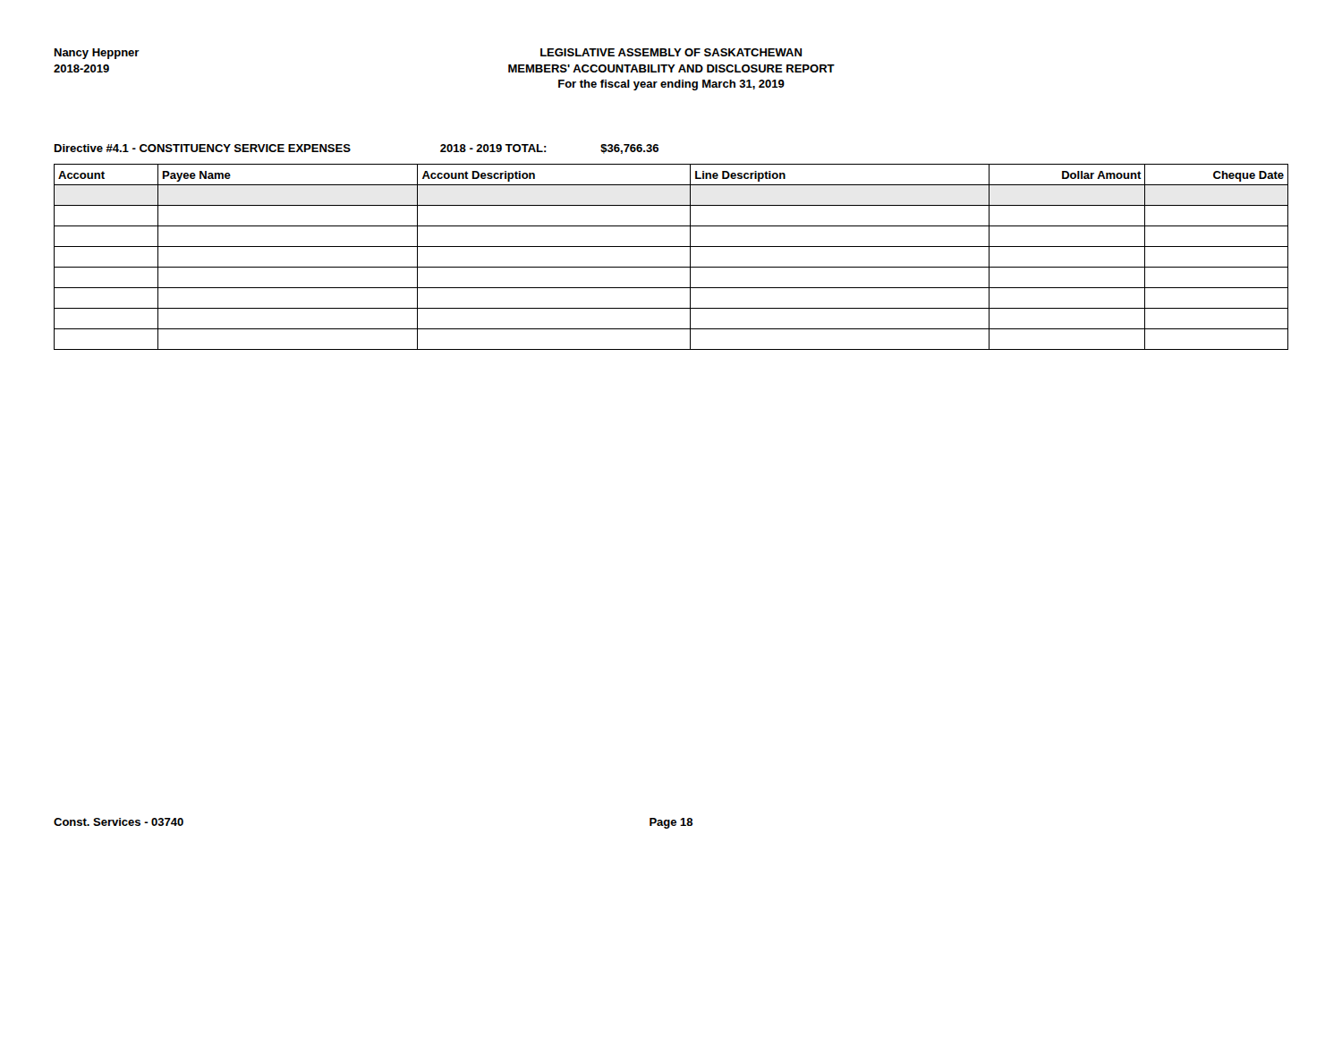Nancy Heppner
2018-2019
LEGISLATIVE ASSEMBLY OF SASKATCHEWAN
MEMBERS' ACCOUNTABILITY AND DISCLOSURE REPORT
For the fiscal year ending March 31, 2019
Directive #4.1 - CONSTITUENCY SERVICE EXPENSES
2018 - 2019 TOTAL: $36,766.36
| Account | Payee Name | Account Description | Line Description | Dollar Amount | Cheque Date |
| --- | --- | --- | --- | --- | --- |
Const. Services - 03740
Page 18